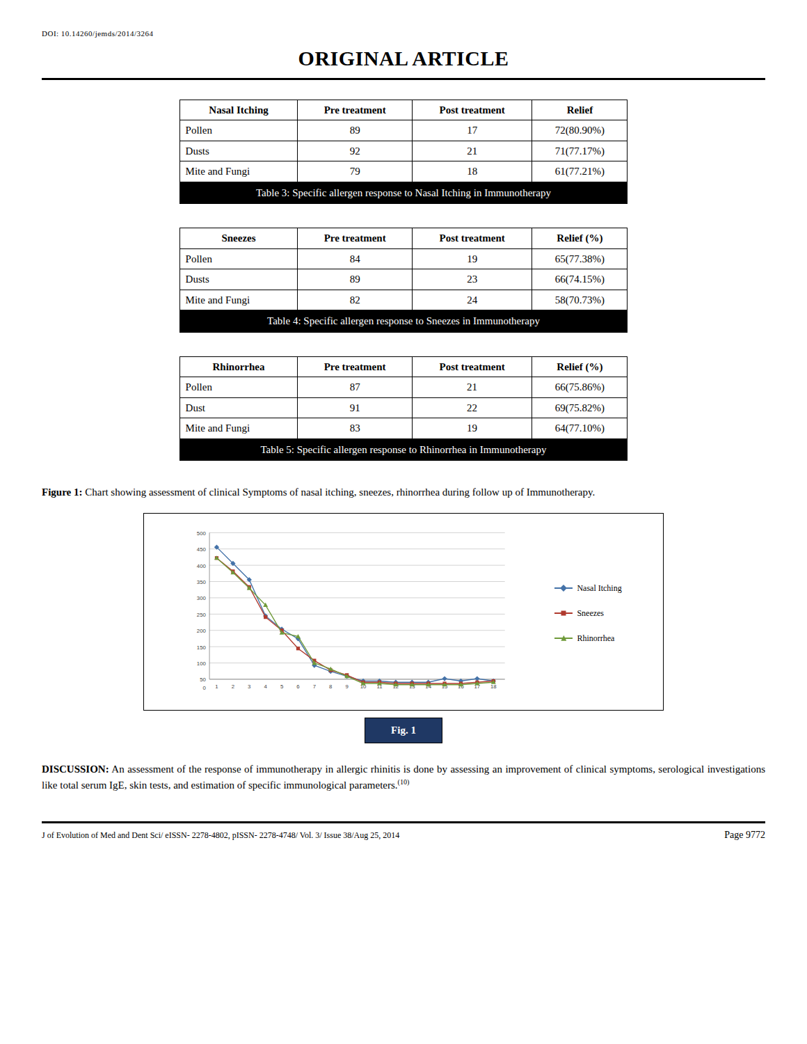DOI: 10.14260/jemds/2014/3264
ORIGINAL ARTICLE
| Nasal Itching | Pre treatment | Post treatment | Relief |
| --- | --- | --- | --- |
| Pollen | 89 | 17 | 72(80.90%) |
| Dusts | 92 | 21 | 71(77.17%) |
| Mite and Fungi | 79 | 18 | 61(77.21%) |
| Table 3: Specific allergen response to Nasal Itching in Immunotherapy |
| Sneezes | Pre treatment | Post treatment | Relief (%) |
| --- | --- | --- | --- |
| Pollen | 84 | 19 | 65(77.38%) |
| Dusts | 89 | 23 | 66(74.15%) |
| Mite and Fungi | 82 | 24 | 58(70.73%) |
| Table 4: Specific allergen response to Sneezes in Immunotherapy |
| Rhinorrhea | Pre treatment | Post treatment | Relief (%) |
| --- | --- | --- | --- |
| Pollen | 87 | 21 | 66(75.86%) |
| Dust | 91 | 22 | 69(75.82%) |
| Mite and Fungi | 83 | 19 | 64(77.10%) |
| Table 5: Specific allergen response to Rhinorrhea in Immunotherapy |
Figure 1: Chart showing assessment of clinical Symptoms of nasal itching, sneezes, rhinorrhea during follow up of Immunotherapy.
500 450 400 350 300 250 200 150 100 50 0 1 2 3 4 5 6 7 8 9 10 11 12 13 14 15 16 17 18
Nasal Itching
Sneezes
Rhinorrhea
Fig. 1
DISCUSSION: An assessment of the response of immunotherapy in allergic rhinitis is done by assessing an improvement of clinical symptoms, serological investigations like total serum IgE, skin tests, and estimation of specific immunological parameters.(10)
J of Evolution of Med and Dent Sci/ eISSN- 2278-4802, pISSN- 2278-4748/ Vol. 3/ Issue 38/Aug 25, 2014 Page 9772